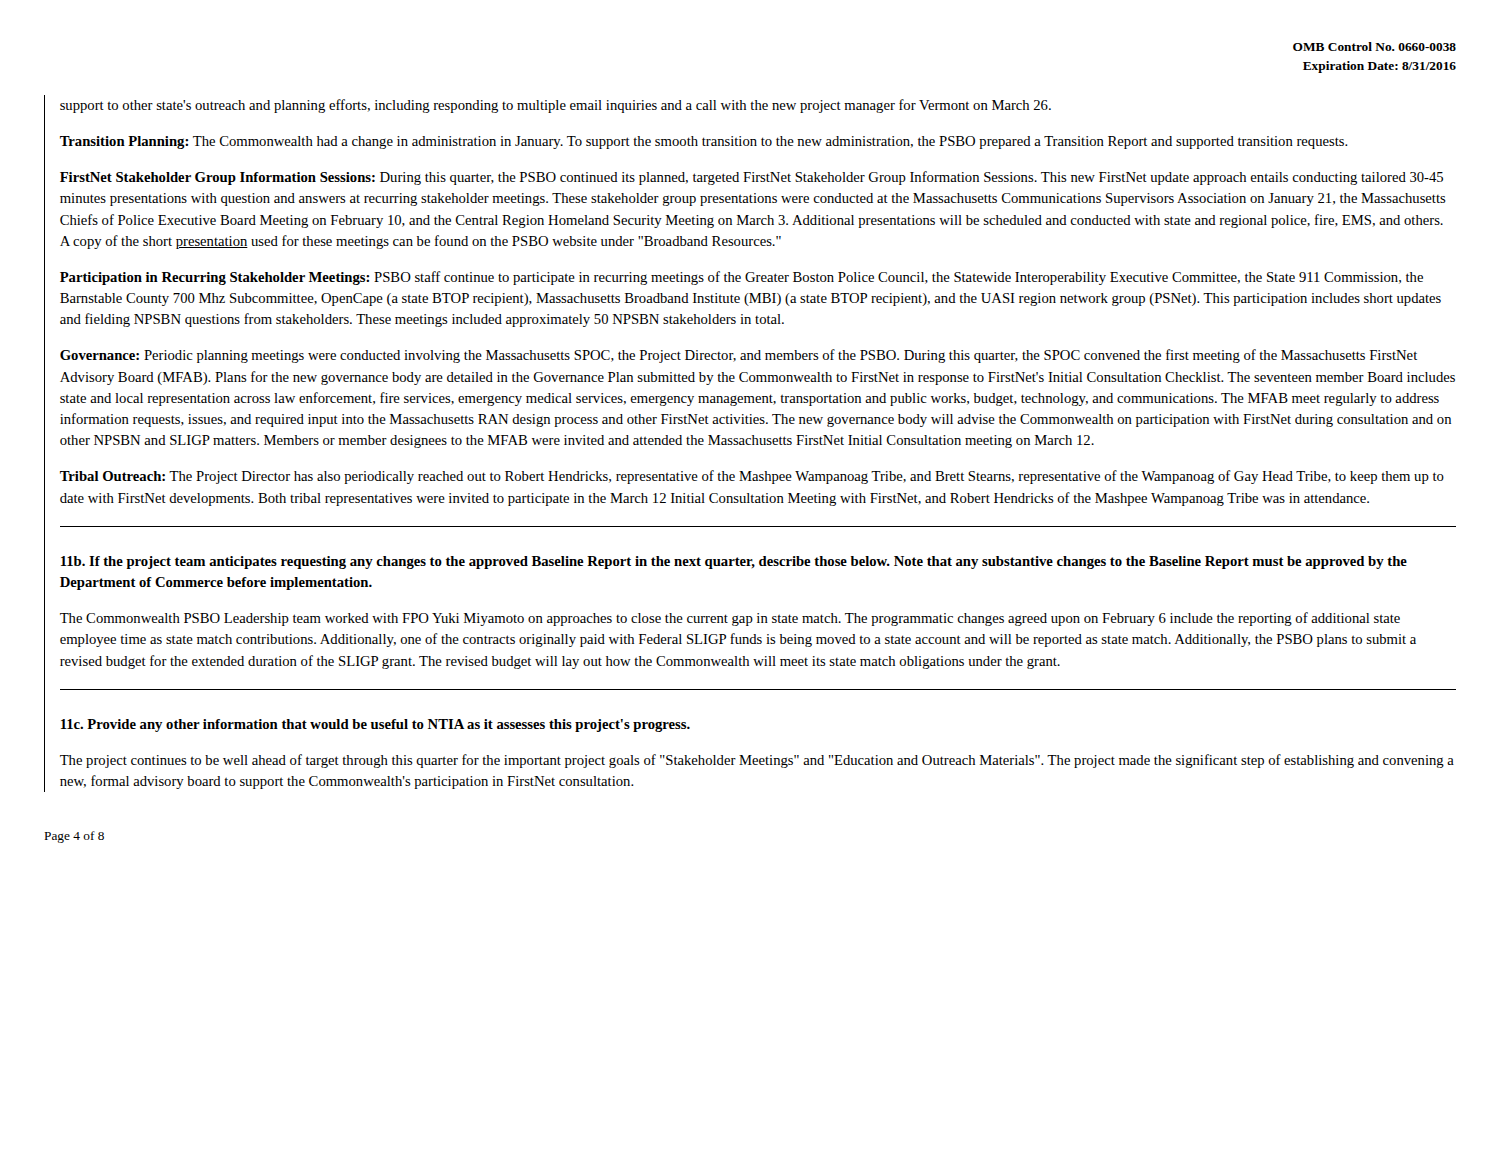OMB Control No. 0660-0038
Expiration Date: 8/31/2016
support to other state's outreach and planning efforts, including responding to multiple email inquiries and a call with the new project manager for Vermont on March 26.
Transition Planning: The Commonwealth had a change in administration in January. To support the smooth transition to the new administration, the PSBO prepared a Transition Report and supported transition requests.
FirstNet Stakeholder Group Information Sessions: During this quarter, the PSBO continued its planned, targeted FirstNet Stakeholder Group Information Sessions. This new FirstNet update approach entails conducting tailored 30-45 minutes presentations with question and answers at recurring stakeholder meetings. These stakeholder group presentations were conducted at the Massachusetts Communications Supervisors Association on January 21, the Massachusetts Chiefs of Police Executive Board Meeting on February 10, and the Central Region Homeland Security Meeting on March 3. Additional presentations will be scheduled and conducted with state and regional police, fire, EMS, and others. A copy of the short presentation used for these meetings can be found on the PSBO website under "Broadband Resources."
Participation in Recurring Stakeholder Meetings: PSBO staff continue to participate in recurring meetings of the Greater Boston Police Council, the Statewide Interoperability Executive Committee, the State 911 Commission, the Barnstable County 700 Mhz Subcommittee, OpenCape (a state BTOP recipient), Massachusetts Broadband Institute (MBI) (a state BTOP recipient), and the UASI region network group (PSNet). This participation includes short updates and fielding NPSBN questions from stakeholders. These meetings included approximately 50 NPSBN stakeholders in total.
Governance: Periodic planning meetings were conducted involving the Massachusetts SPOC, the Project Director, and members of the PSBO. During this quarter, the SPOC convened the first meeting of the Massachusetts FirstNet Advisory Board (MFAB). Plans for the new governance body are detailed in the Governance Plan submitted by the Commonwealth to FirstNet in response to FirstNet's Initial Consultation Checklist. The seventeen member Board includes state and local representation across law enforcement, fire services, emergency medical services, emergency management, transportation and public works, budget, technology, and communications. The MFAB meet regularly to address information requests, issues, and required input into the Massachusetts RAN design process and other FirstNet activities. The new governance body will advise the Commonwealth on participation with FirstNet during consultation and on other NPSBN and SLIGP matters. Members or member designees to the MFAB were invited and attended the Massachusetts FirstNet Initial Consultation meeting on March 12.
Tribal Outreach: The Project Director has also periodically reached out to Robert Hendricks, representative of the Mashpee Wampanoag Tribe, and Brett Stearns, representative of the Wampanoag of Gay Head Tribe, to keep them up to date with FirstNet developments. Both tribal representatives were invited to participate in the March 12 Initial Consultation Meeting with FirstNet, and Robert Hendricks of the Mashpee Wampanoag Tribe was in attendance.
11b. If the project team anticipates requesting any changes to the approved Baseline Report in the next quarter, describe those below. Note that any substantive changes to the Baseline Report must be approved by the Department of Commerce before implementation.
The Commonwealth PSBO Leadership team worked with FPO Yuki Miyamoto on approaches to close the current gap in state match. The programmatic changes agreed upon on February 6 include the reporting of additional state employee time as state match contributions. Additionally, one of the contracts originally paid with Federal SLIGP funds is being moved to a state account and will be reported as state match. Additionally, the PSBO plans to submit a revised budget for the extended duration of the SLIGP grant. The revised budget will lay out how the Commonwealth will meet its state match obligations under the grant.
11c. Provide any other information that would be useful to NTIA as it assesses this project's progress.
The project continues to be well ahead of target through this quarter for the important project goals of "Stakeholder Meetings" and "Education and Outreach Materials". The project made the significant step of establishing and convening a new, formal advisory board to support the Commonwealth's participation in FirstNet consultation.
Page 4 of 8